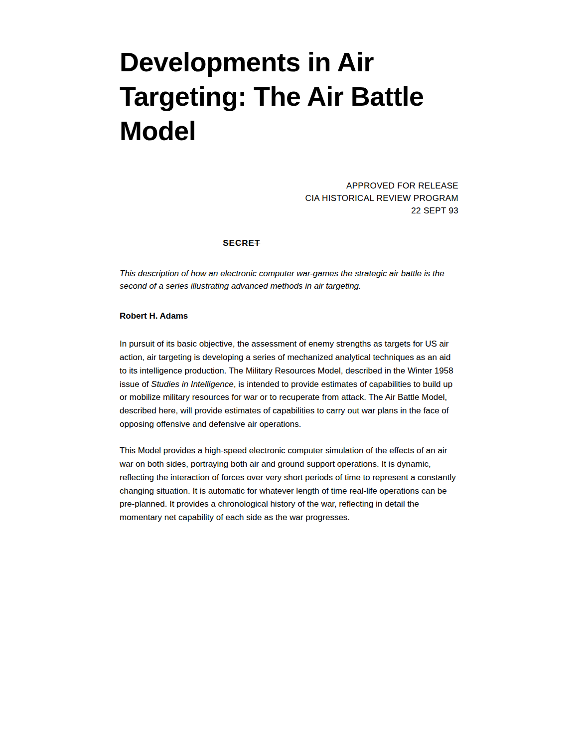Developments in Air Targeting: The Air Battle Model
APPROVED FOR RELEASE
CIA HISTORICAL REVIEW PROGRAM
22 SEPT 93
SECRET
This description of how an electronic computer war-games the strategic air battle is the second of a series illustrating advanced methods in air targeting.
Robert H. Adams
In pursuit of its basic objective, the assessment of enemy strengths as targets for US air action, air targeting is developing a series of mechanized analytical techniques as an aid to its intelligence production. The Military Resources Model, described in the Winter 1958 issue of Studies in Intelligence, is intended to provide estimates of capabilities to build up or mobilize military resources for war or to recuperate from attack. The Air Battle Model, described here, will provide estimates of capabilities to carry out war plans in the face of opposing offensive and defensive air operations.
This Model provides a high-speed electronic computer simulation of the effects of an air war on both sides, portraying both air and ground support operations. It is dynamic, reflecting the interaction of forces over very short periods of time to represent a constantly changing situation. It is automatic for whatever length of time real-life operations can be pre-planned. It provides a chronological history of the war, reflecting in detail the momentary net capability of each side as the war progresses.